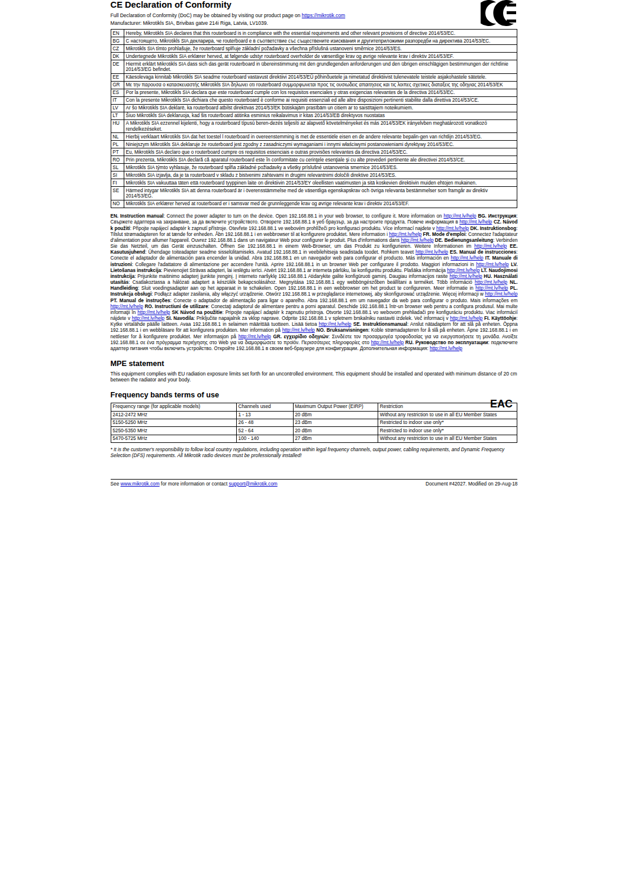CE Declaration of Conformity
Full Declaration of Conformity (DoC) may be obtained by visiting our product page on https://mikrotik.com
Manufacturer: Mikrotikls SIA, Brivibas gatve 214i Riga, Latvia, LV1039.
| EN | Hereby, Mikrotikls SIA declares that this routerboard is in compliance with the essential requirements and other relevant provisions of directive 2014/53/EC. |
| BG | С настоящето, Mikrotikls SIA декларира, че routerboard е в съответствие със съществените изисквания и другитеприложими разпоредби на директива 2014/53/EC. |
| CZ | Mikrotikls SIA tímto prohlašuje, že routerboard splňuje základní požadavky a všechna příslušná ustanoveni směrnice 2014/53/ES. |
| DK | Undertegnede Mikrotikls SIA erklærer herved, at følgende udstyr routerboard overholder de væsentlige krav og øvrige relevante krav i direktiv 2014/53/EF. |
| DE | Hiermit erklärt Mikrotikls SIA dass sich das gerät routerboard in übereinstimmung mit den grundlegenden anforderungen und den übrigen einschlägigen bestimmungen der richtlinie 2014/53/EG befindet. |
| EE | Käesolevaga kinnitab Mikrotikls SIA seadme routerboard vastavust direktiivi 2014/53/EÜ põhinõuetele ja nimetatud direktiivist tulenevatele teistele asjakohastele sätetele. |
| GR | Με την παρουσα ο κατασκευαστής Mikrotikls SIA δηλωνει οτι routerboard συμμορφωνεται προς τις ουσιωδεις απαιτησεις και τις λοιπες σχετικες διαταξεις της οδηγιας 2014/53/EK |
| ES | Por la presente, Mikrotikls SIA declara que este routerboard cumple con los requisitos esenciales y otras exigencias relevantes de la directiva 2014/53/EC. |
| IT | Con la presente Mikrotikls SIA dichiara che questo routerboard è conforme ai requisiti essenziali ed alle altre disposizioni pertinenti stabilite dalla direttiva 2014/53/CE. |
| LV | Ar šo Mikrotikls SIA deklarē, ka routerboard atbilst direktīvas 2014/53/EK būtiskajām prasībām un citiem ar to saistītajiem noteikumiem. |
| LT | Šiuo Mikrotikls SIA deklaruoja, kad šis routerboard atitinka esminius reikalavimus ir kitas 2014/53/EB direktyvos nuostatas |
| HU | A Mikrotikls SIA ezzennel kijelenti, hogy a routerboard típusú beren-dezés teljesíti az alapvető követelményeket és más 2014/53/EK irányelvben meghatározott vonatkozó rendelkezéseket. |
| NL | Hierbij verklaart Mikrotikls SIA dat het toestel l routerboard in overeenstemming is met de essentiële eisen en de andere relevante bepalin-gen van richtlijn 2014/53/EG. |
| PL | Niniejszym Mikrotikls SIA deklaruje że routerboard jest zgodny z zasadniczymi wymaganiami i innymi właściwymi postanowieniami dyrektywy 2014/53/EC. |
| PT | Eu, Mikrotikls SIA declaro que o routerboard cumpre os requisitos essenciais e outras provisões relevantes da directiva 2014/53/EC. |
| RO | Prin prezenta, Mikrotikls SIA declară că aparatul routerboard este în conformitate cu cerinţele esenţiale şi cu alte prevederi pertinente ale directivei 2014/53/CE. |
| SL | Mikrotikls SIA týmto vyhlasuje, že routerboard spĺňa základné požiadavky a všetky príslušné ustanovenia smernice 2014/53/ES. |
| SI | Mikrotikls SIA izjavlja, da je ta routerboard v skladu z bistvenimi zahtevami in drugimi relevantnimi določili direktive 2014/53/ES. |
| FI | Mikrotikls SIA vakuuttaa täten että routerboard tyyppinen laite on direktiivin 2014/53/EY oleellisten vaatimusten ja sitä koskevien direktiivin muiden ehtojen mukainen. |
| SE | Härmed intygar Mikrotikls SIA att denna routerboard är i överensstämmelse med de väsentliga egenskapskrav och övriga relevanta bestämmelser som framgår av direktiv 2014/53/EG. |
| NO | Mikrotikls SIA erklærer herved at routerboard er i samsvar med de grunnleggende krav og øvrige relevante krav i direktiv 2014/53/EF. |
EN. Instruction manual: Connect the power adapter to turn on the device. Open 192.168.88.1 in your web browser, to configure it. More information on http://mt.lv/help BG. Инструкция: Свържете адаптера на захранване, за да включите устройството. Отворете 192.168.88.1 в уеб браузър, за да настроите продукта. Повече информация в http://mt.lv/help CZ. Návod k použití: Připojte napájecí adaptér k zapnutí přístroje. Otevřete 192.168.88.1 ve webovém prohlížeči pro konfiguraci produktu. Více informací najdete v http://mt.lv/help DK. Instruktionsbog: Tilslut strømadapteren for at tænde for enheden. Åbn 192.168.88.1 i en webbrowser til at konfigurere produktet. Mere information i http://mt.lv/help FR. Mode d'emploi: Connectez l'adaptateur d'alimentation pour allumer l'appareil. Ouvrez 192.168.88.1 dans un navigateur Web pour configurer le produit. Plus d'informations dans http://mt.lv/help DE. Bedienungsanleitung: Verbinden Sie das Netzteil, um das Gerät einzuschalten. Öffnen Sie 192.168.88.1 in einem Web-Browser, um das Produkt zu konfigurieren. Weitere Informationen im http://mt.lv/help EE. Kasutusjuhend: Ühendage toiteadapter seadme sisselülitamiseks. Avatud 192.168.88.1 in veebilehitseja seadistada toodet. Rohkem teavet http://mt.lv/help ES. Manual de instrucciones: Conecte el adaptador de alimentación para encender la unidad. Abra 192.168.88.1 en un navegador web para configurar el producto. Más información en http://mt.lv/help IT. Manuale di istruzioni: Collegare l'adattatore di alimentazione per accendere l'unità. Aprire 192.168.88.1 in un browser Web per configurare il prodotto. Maggiori informazioni in http://mt.lv/help LV. Lietošanas instrukcija: Pievienojiet Strāvas adapteri, lai ieslēgtu ierīci. Atvērt 192.168.88.1 ar interneta pārlūku, lai konfigurētu produktu. Plašāka informācija http://mt.lv/help LT. Naudojimosi instrukcija: Prijunkite maitinimo adapterį įjunkite įrenginį. Į interneto naršyklę 192.168.88.1 Atidarykite galite konfigūruoti gaminį. Daugiau informacijos rasite http://mt.lv/help HU. Használati utasítás: Csatlakoztassa a hálózati adaptert a készülék bekapcsolásához. Megnyitása 192.168.88.1 egy webböngészőben beállítani a terméket. Több információ http://mt.lv/help NL. Handleiding: Sluit voedingsadapter aan op het apparaat in te schakelen. Open 192.168.88.1 in een webbrowser om het product te configureren. Meer informatie in http://mt.lv/help PL. Instrukcja obsługi: Podłącz adapter zasilania, aby włączyć urządzenie. Otwórz 192.168.88.1 w przeglądarce internetowej, aby skonfigurować urządzenie. Więcej informacji w http://mt.lv/help PT. Manual de instruções: Conecte o adaptador de alimentação para ligar o aparelho. Abra 192.168.88.1 em um navegador da web para configurar o produto. Mais informações em http://mt.lv/help RO. Instructiuni de utilizare: Conectaţi adaptorul de alimentare pentru a porni aparatul. Deschide 192.168.88.1 într-un browser web pentru a configura produsul. Mai multe informaţii în http://mt.lv/help SK Návod na použitie: Pripojte napájací adaptér k zapnutiu prístroja. Otvorte 192.168.88.1 vo webovom prehliadači pre konfiguráciu produktu. Viac informácií nájdete v http://mt.lv/help SI. Navodila: Priključite napajalnik za vklop naprave. Odprite 192.168.88.1 v spletnem brskalniku nastaviti izdelek. Več informacij v http://mt.lv/help FI. Käyttöohje: Kytke virtalähde päälle laitteen. Avaa 192.168.88.1 in selaimen määrittää tuotteen. Lisää tietoa http://mt.lv/help SE. Instruktionsmanual: Anslut nätadaptern för att slå på enheten. Öppna 192.168.88.1 i en webbläsare för att konfigurera produkten. Mer information på http://mt.lv/help NO. Bruksanvisningen: Koble strømadapteren for å slå på enheten. Åpne 192.168.88.1 i en nettleser for å konfigurere produktet. Mer informasjon på http://mt.lv/help GR. εγχειρίδιο οδηγιών: Συνδέστε τον προσαρμογέα τροφοδοσίας για να ενεργοποιήσετε τη μονάδα. Ανοίξτε 192.168.88.1 σε ένα πρόγραμμα περιήγησης στο Web για να διαμορφώσετε το προϊόν. Περισσότερες πληροφορίες στο http://mt.lv/help RU. Руководство по эксплуатации: подключите адаптер питания чтобы включить устройство. Откройте 192.168.88.1 в своем веб-браузере для конфигурации. Дополнительная информация: http://mt.lv/help
MPE statement
This equipment complies with EU radiation exposure limits set forth for an uncontrolled environment. This equipment should be installed and operated with minimum distance of 20 cm between the radiator and your body.
Frequency bands terms of use
EAC
| Frequency range (for applicable models) | Channels used | Maximum Output Power (EIRP) | Restriction |
| --- | --- | --- | --- |
| 2412-2472 MHz | 1 - 13 | 20 dBm | Without any restriction to use in all EU Member States |
| 5150-5250 MHz | 26 - 48 | 23 dBm | Restricted to indoor use only* |
| 5250-5350 MHz | 52 - 64 | 20 dBm | Restricted to indoor use only* |
| 5470-5725 MHz | 100 - 140 | 27 dBm | Without any restriction to use in all EU Member States |
* It is the customer's responsibility to follow local country regulations, including operation within legal frequency channels, output power, cabling requirements, and Dynamic Frequency Selection (DFS) requirements. All Mikrotik radio devices must be professionally installed!
See www.mikrotik.com for more information or contact support@mikrotik.com
Document #42027. Modified on 29-Aug-18